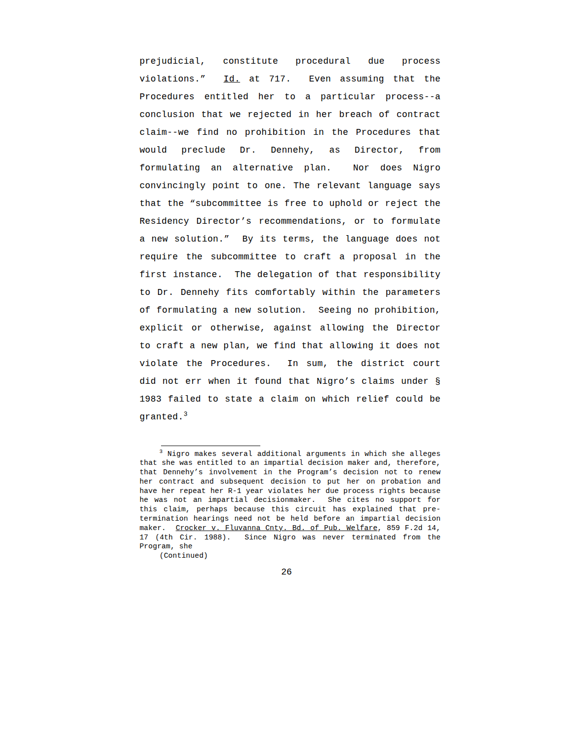prejudicial, constitute procedural due process violations.” Id. at 717. Even assuming that the Procedures entitled her to a particular process--a conclusion that we rejected in her breach of contract claim--we find no prohibition in the Procedures that would preclude Dr. Dennehy, as Director, from formulating an alternative plan. Nor does Nigro convincingly point to one. The relevant language says that the “subcommittee is free to uphold or reject the Residency Director’s recommendations, or to formulate a new solution.” By its terms, the language does not require the subcommittee to craft a proposal in the first instance. The delegation of that responsibility to Dr. Dennehy fits comfortably within the parameters of formulating a new solution. Seeing no prohibition, explicit or otherwise, against allowing the Director to craft a new plan, we find that allowing it does not violate the Procedures. In sum, the district court did not err when it found that Nigro’s claims under § 1983 failed to state a claim on which relief could be granted.3
3 Nigro makes several additional arguments in which she alleges that she was entitled to an impartial decision maker and, therefore, that Dennehy’s involvement in the Program’s decision not to renew her contract and subsequent decision to put her on probation and have her repeat her R-1 year violates her due process rights because he was not an impartial decisionmaker. She cites no support for this claim, perhaps because this circuit has explained that pre-termination hearings need not be held before an impartial decision maker. Crocker v. Fluvanna Cnty. Bd. of Pub. Welfare, 859 F.2d 14, 17 (4th Cir. 1988). Since Nigro was never terminated from the Program, she
(Continued)
26